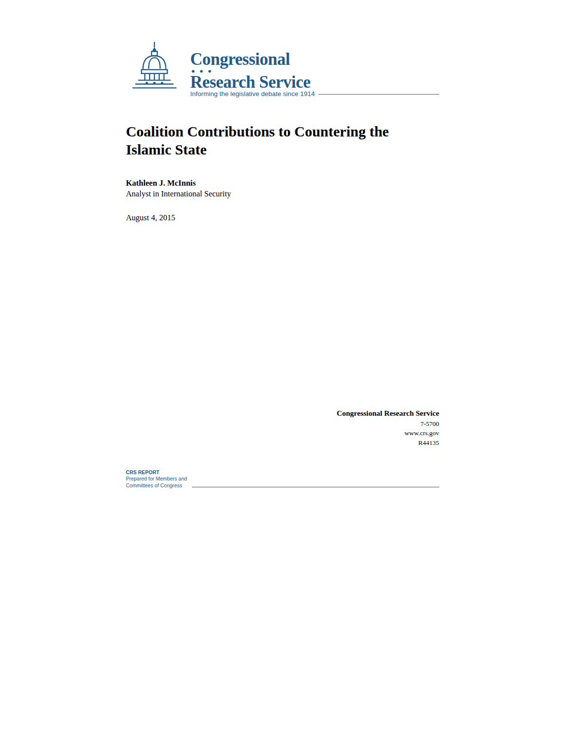Congressional
● ● ●
Research Service
Informing the legislative debate since 1914
Coalition Contributions to Countering the Islamic State
Kathleen J. McInnis
Analyst in International Security
August 4, 2015
Congressional Research Service
7-5700
www.crs.gov
R44135
CRS REPORT
Prepared for Members and
Committees of Congress